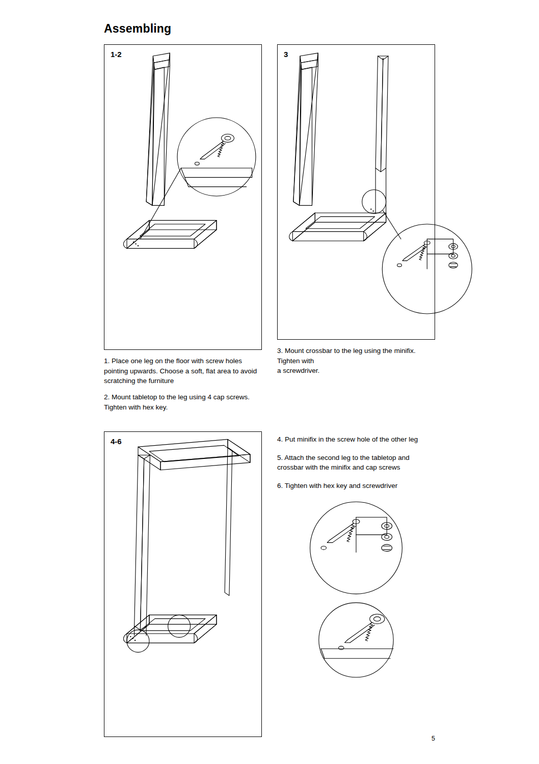Assembling
1-2
1. Place one leg on the floor with screw holes pointing upwards. Choose a soft, flat area to avoid scratching the furniture
2. Mount tabletop to the leg using 4 cap screws. Tighten with hex key.
3
3. Mount crossbar to the leg using the minifix. Tighten with
a screwdriver.
4-6
4. Put minifix in the screw hole of the other leg
5. Attach the second leg to the tabletop and crossbar with the minifix and cap screws
6. Tighten with hex key and screwdriver
5